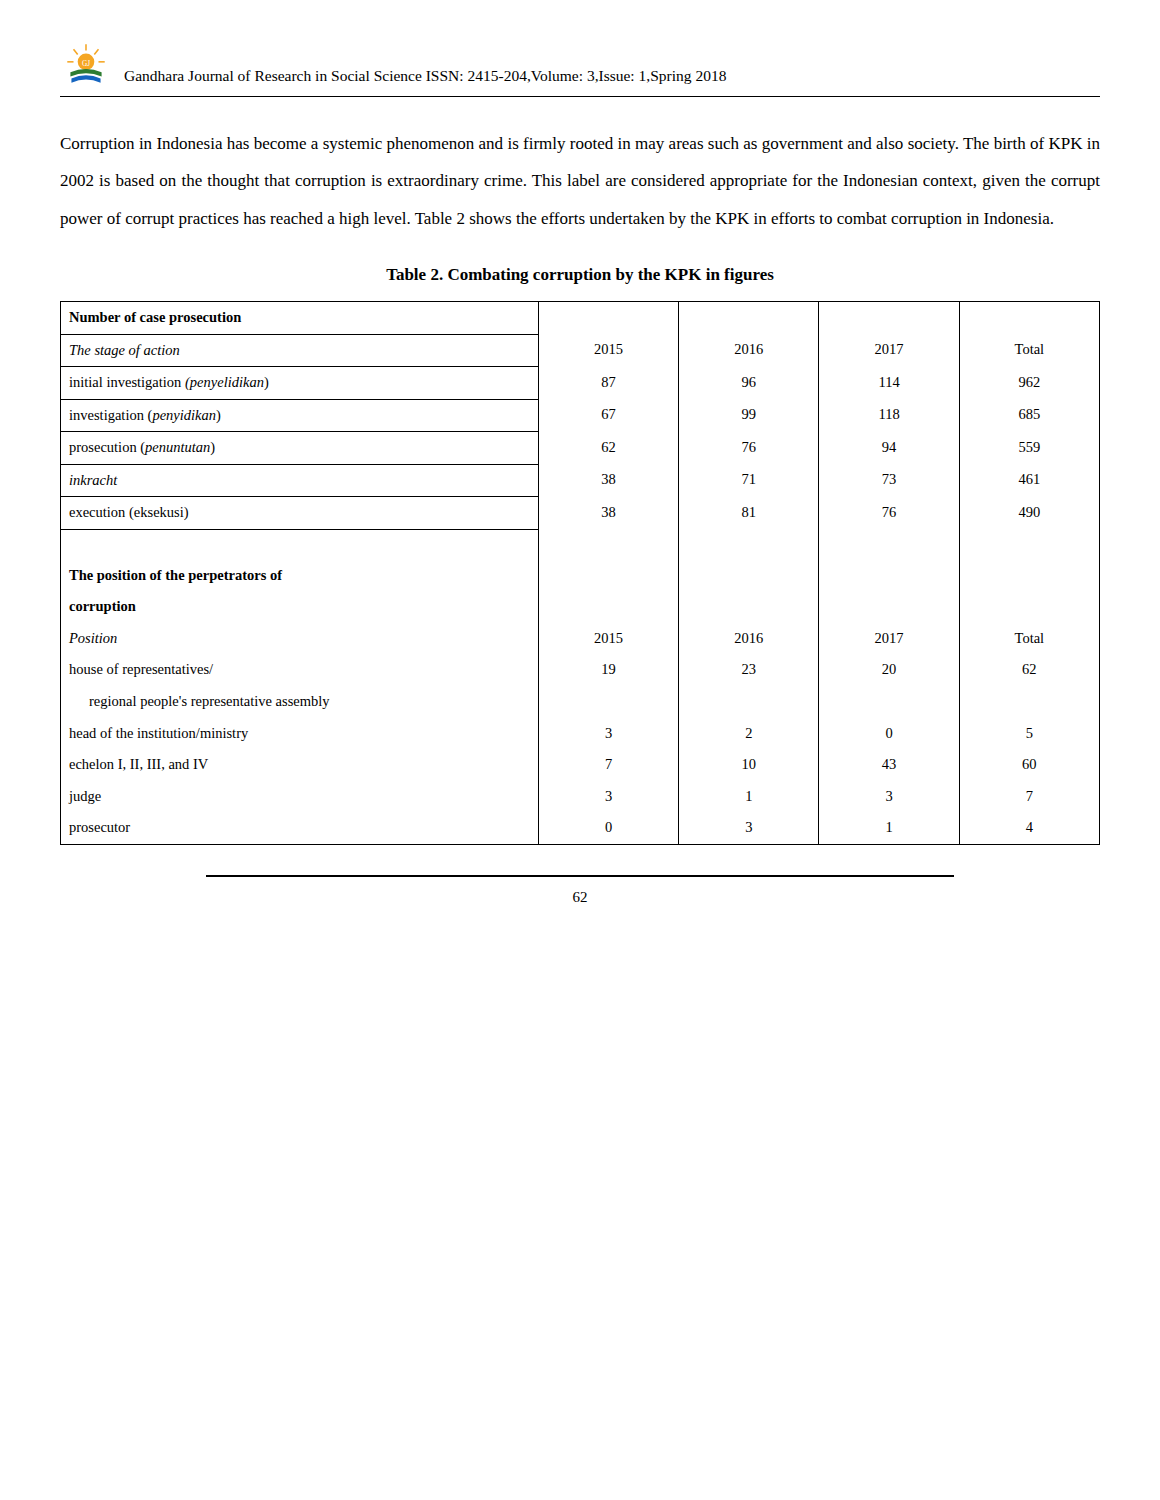GJ
Gandhara Journal of Research in Social Science ISSN: 2415-204,Volume: 3,Issue: 1,Spring 2018
Corruption in Indonesia has become a systemic phenomenon and is firmly rooted in may areas such as government and also society. The birth of KPK in 2002 is based on the thought that corruption is extraordinary crime. This label are considered appropriate for the Indonesian context, given the corrupt power of corrupt practices has reached a high level. Table 2 shows the efforts undertaken by the KPK in efforts to combat corruption in Indonesia.
Table 2. Combating corruption by the KPK in figures
| Number of case prosecution | | | | |
| The stage of action | 2015 | 2016 | 2017 | Total |
| initial investigation (penyelidikan ) | 87 | 96 | 114 | 962 |
| investigation ( penyidikan ) | 67 | 99 | 118 | 685 |
| prosecution ( penuntutan ) | 62 | 76 | 94 | 559 |
| inkracht | 38 | 71 | 73 | 461 |
| execution (eksekusi) | 38 | 81 | 76 | 490 |
| The position of the perpetrators of | | | | |
| corruption | | | | |
| Position | 2015 | 2016 | 2017 | Total |
| house of representatives/ | 19 | 23 | 20 | 62 |
| regional people's representative assembly | | | | |
| head of the institution/ministry | 3 | 2 | 0 | 5 |
| echelon I, II, III, and IV | 7 | 10 | 43 | 60 |
| judge | 3 | 1 | 3 | 7 |
| prosecutor | 0 | 3 | 1 | 4 |
62